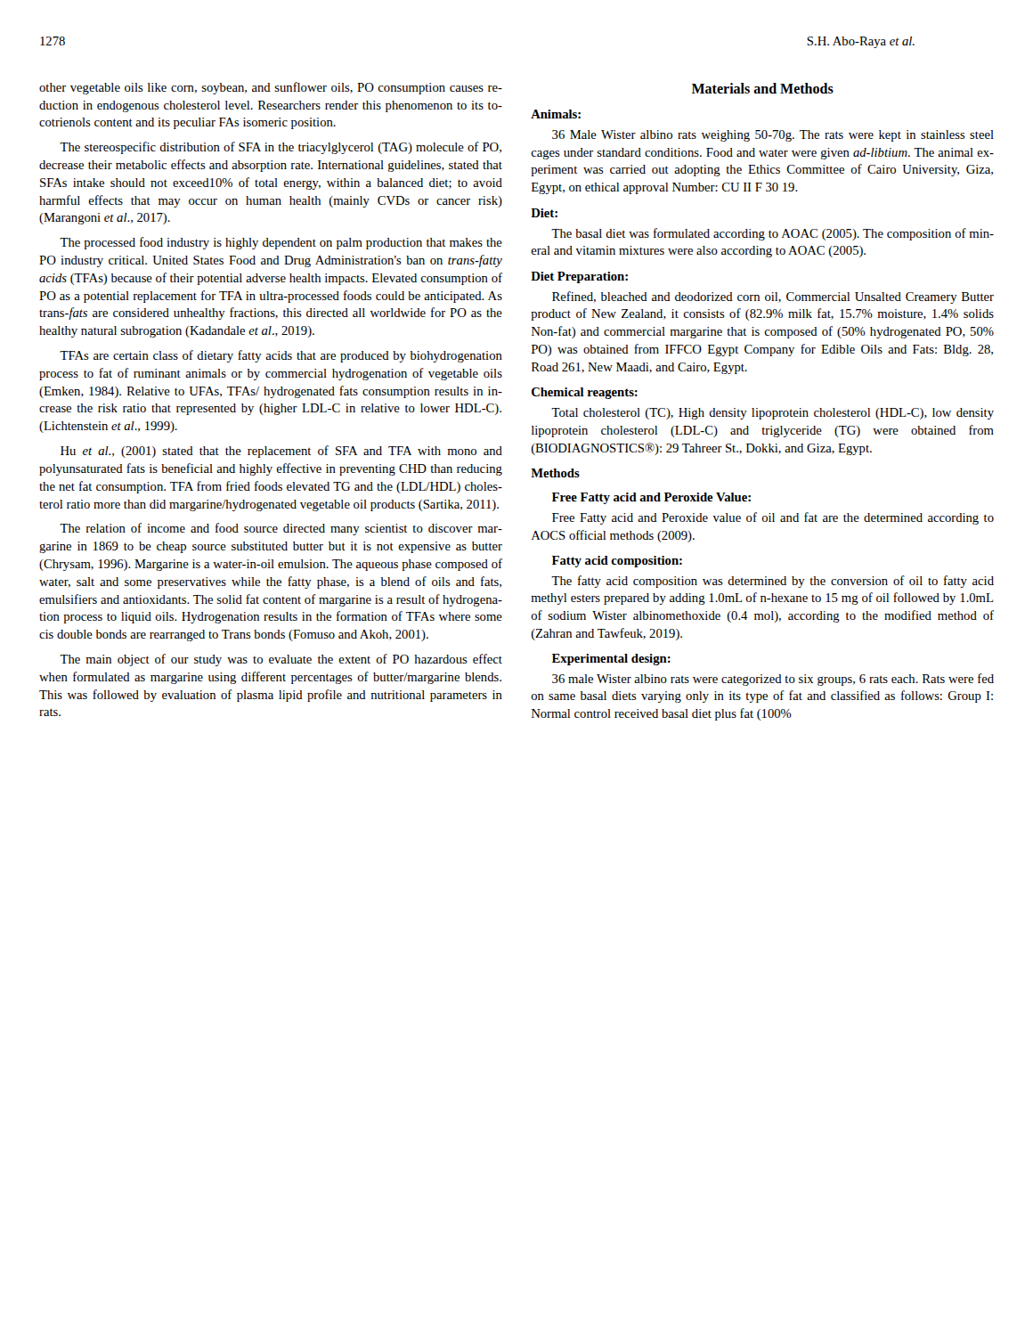1278 S.H. Abo-Raya et al.
other vegetable oils like corn, soybean, and sunflower oils, PO consumption causes reduction in endogenous cholesterol level. Researchers render this phenomenon to its tocotrienols content and its peculiar FAs isomeric position.
The stereospecific distribution of SFA in the triacylglycerol (TAG) molecule of PO, decrease their metabolic effects and absorption rate. International guidelines, stated that SFAs intake should not exceed10% of total energy, within a balanced diet; to avoid harmful effects that may occur on human health (mainly CVDs or cancer risk) (Marangoni et al., 2017).
The processed food industry is highly dependent on palm production that makes the PO industry critical. United States Food and Drug Administration's ban on trans-fatty acids (TFAs) because of their potential adverse health impacts. Elevated consumption of PO as a potential replacement for TFA in ultra-processed foods could be anticipated. As trans-fats are considered unhealthy fractions, this directed all worldwide for PO as the healthy natural subrogation (Kadandale et al., 2019).
TFAs are certain class of dietary fatty acids that are produced by biohydrogenation process to fat of ruminant animals or by commercial hydrogenation of vegetable oils (Emken, 1984). Relative to UFAs, TFAs/ hydrogenated fats consumption results in increase the risk ratio that represented by (higher LDL-C in relative to lower HDL-C). (Lichtenstein et al., 1999).
Hu et al., (2001) stated that the replacement of SFA and TFA with mono and polyunsaturated fats is beneficial and highly effective in preventing CHD than reducing the net fat consumption. TFA from fried foods elevated TG and the (LDL/HDL) cholesterol ratio more than did margarine/hydrogenated vegetable oil products (Sartika, 2011).
The relation of income and food source directed many scientist to discover margarine in 1869 to be cheap source substituted butter but it is not expensive as butter (Chrysam, 1996). Margarine is a water-in-oil emulsion. The aqueous phase composed of water, salt and some preservatives while the fatty phase, is a blend of oils and fats, emulsifiers and antioxidants. The solid fat content of margarine is a result of hydrogenation process to liquid oils. Hydrogenation results in the formation of TFAs where some cis double bonds are rearranged to Trans bonds (Fomuso and Akoh, 2001).
The main object of our study was to evaluate the extent of PO hazardous effect when formulated as margarine using different percentages of butter/margarine blends. This was followed by evaluation of plasma lipid profile and nutritional parameters in rats.
Materials and Methods
Animals:
36 Male Wister albino rats weighing 50-70g. The rats were kept in stainless steel cages under standard conditions. Food and water were given ad-libtium. The animal experiment was carried out adopting the Ethics Committee of Cairo University, Giza, Egypt, on ethical approval Number: CU II F 30 19.
Diet:
The basal diet was formulated according to AOAC (2005). The composition of mineral and vitamin mixtures were also according to AOAC (2005).
Diet Preparation:
Refined, bleached and deodorized corn oil, Commercial Unsalted Creamery Butter product of New Zealand, it consists of (82.9% milk fat, 15.7% moisture, 1.4% solids Non-fat) and commercial margarine that is composed of (50% hydrogenated PO, 50% PO) was obtained from IFFCO Egypt Company for Edible Oils and Fats: Bldg. 28, Road 261, New Maadi, and Cairo, Egypt.
Chemical reagents:
Total cholesterol (TC), High density lipoprotein cholesterol (HDL-C), low density lipoprotein cholesterol (LDL-C) and triglyceride (TG) were obtained from (BIODIAGNOSTICS®): 29 Tahreer St., Dokki, and Giza, Egypt.
Methods
Free Fatty acid and Peroxide Value:
Free Fatty acid and Peroxide value of oil and fat are the determined according to AOCS official methods (2009).
Fatty acid composition:
The fatty acid composition was determined by the conversion of oil to fatty acid methyl esters prepared by adding 1.0mL of n-hexane to 15 mg of oil followed by 1.0mL of sodium Wister albinomethoxide (0.4 mol), according to the modified method of (Zahran and Tawfeuk, 2019).
Experimental design:
36 male Wister albino rats were categorized to six groups, 6 rats each. Rats were fed on same basal diets varying only in its type of fat and classified as follows: Group I: Normal control received basal diet plus fat (100%